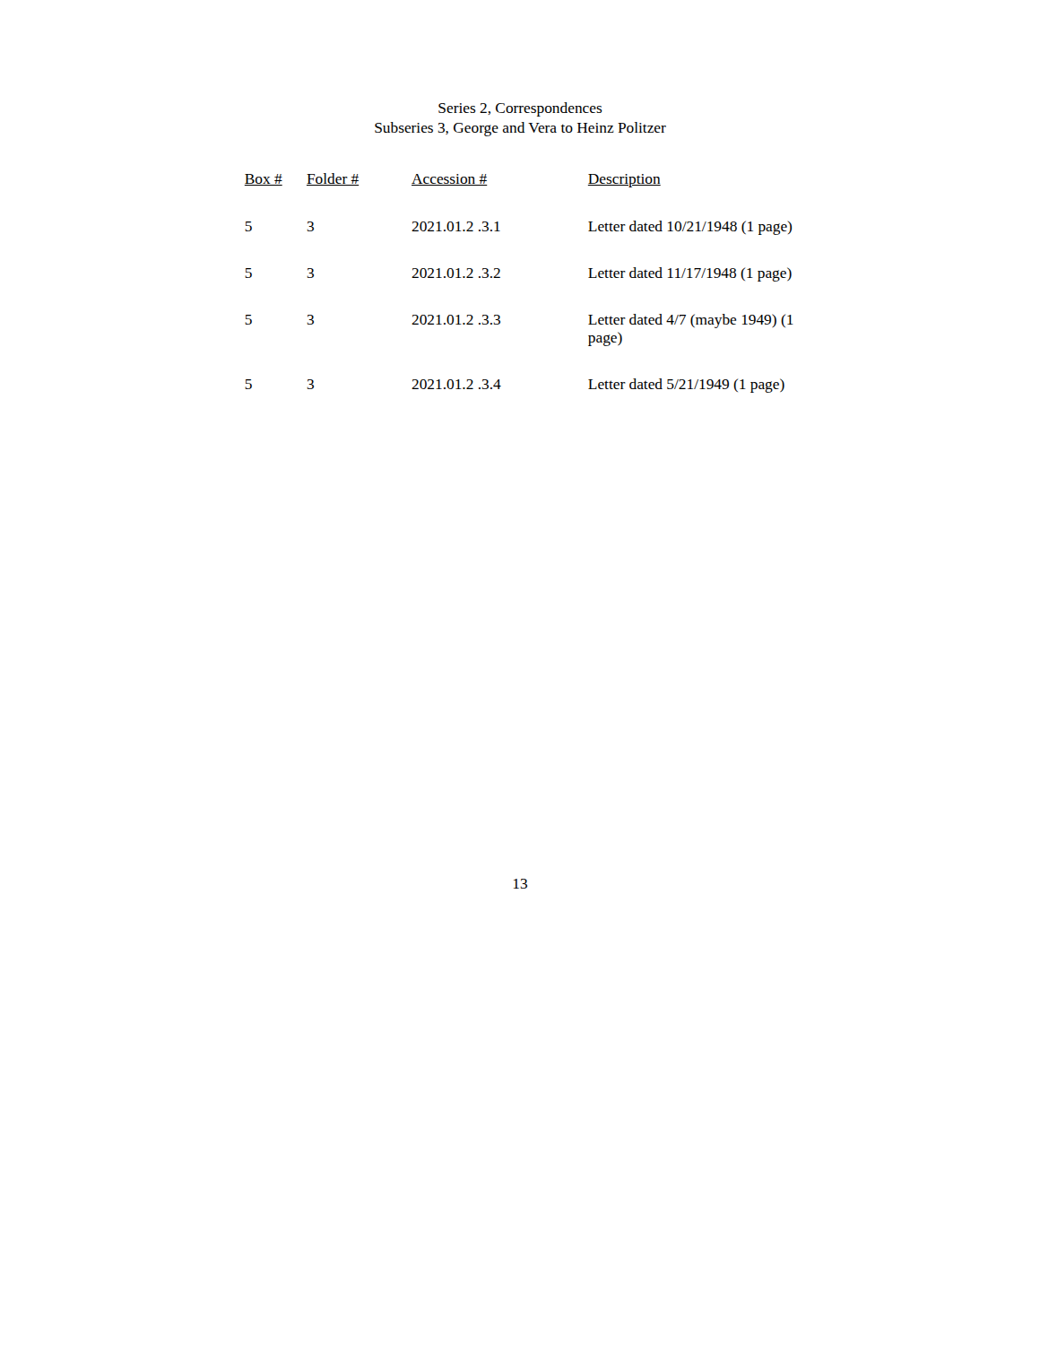Series 2, Correspondences
Subseries 3, George and Vera to Heinz Politzer
| Box # | Folder # | Accession # | Description |
| --- | --- | --- | --- |
| 5 | 3 | 2021.01.2 .3.1 | Letter dated 10/21/1948 (1 page) |
| 5 | 3 | 2021.01.2 .3.2 | Letter dated 11/17/1948 (1 page) |
| 5 | 3 | 2021.01.2 .3.3 | Letter dated 4/7 (maybe 1949) (1 page) |
| 5 | 3 | 2021.01.2 .3.4 | Letter dated 5/21/1949 (1 page) |
13